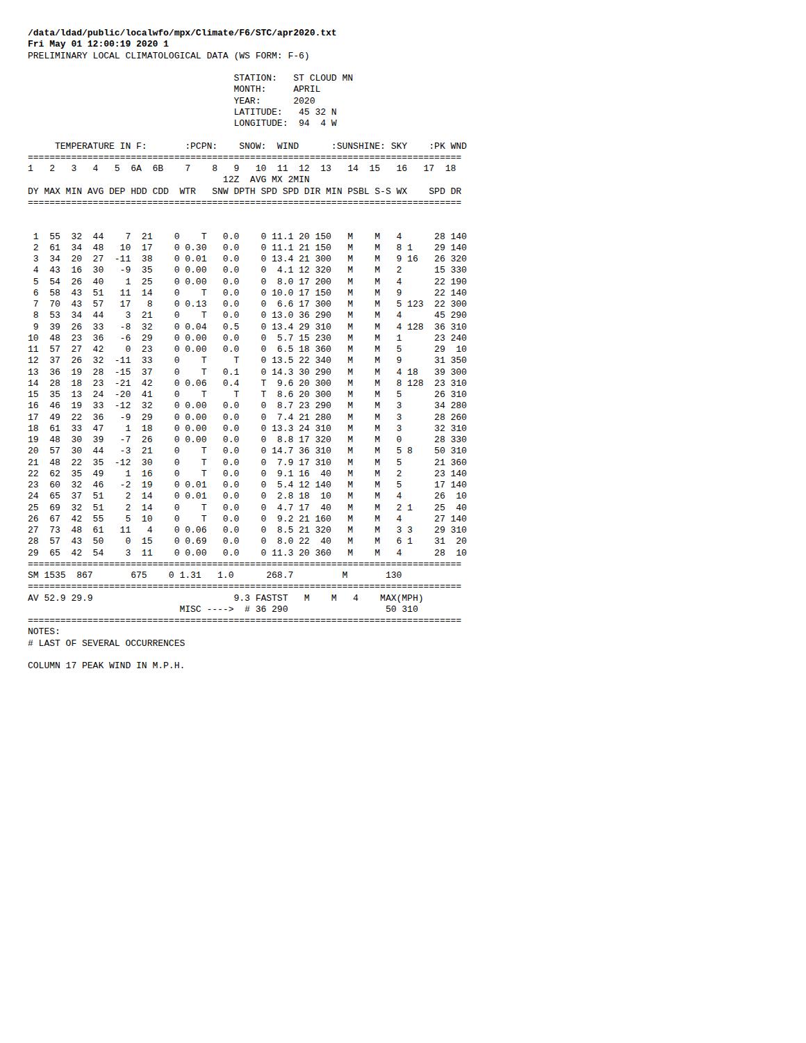/data/ldad/public/localwfo/mpx/Climate/F6/STC/apr2020.txt
Fri May 01 12:00:19 2020 1
PRELIMINARY LOCAL CLIMATOLOGICAL DATA (WS FORM: F-6)

                                      STATION:   ST CLOUD MN
                                      MONTH:     APRIL
                                      YEAR:      2020
                                      LATITUDE:   45 32 N
                                      LONGITUDE:  94  4 W

     TEMPERATURE IN F:       :PCPN:    SNOW:  WIND      :SUNSHINE: SKY    :PK WND
================================================================================
1   2   3   4   5  6A  6B    7    8   9   10  11  12  13   14  15   16   17  18
                                    12Z  AVG MX 2MIN
DY MAX MIN AVG DEP HDD CDD  WTR   SNW DPTH SPD SPD DIR MIN PSBL S-S WX    SPD DR
================================================================================


 1  55  32  44    7  21    0    T   0.0    0 11.1 20 150   M    M   4      28 140
 2  61  34  48   10  17    0 0.30   0.0    0 11.1 21 150   M    M   8 1    29 140
 3  34  20  27  -11  38    0 0.01   0.0    0 13.4 21 300   M    M   9 16   26 320
 4  43  16  30   -9  35    0 0.00   0.0    0  4.1 12 320   M    M   2      15 330
 5  54  26  40    1  25    0 0.00   0.0    0  8.0 17 200   M    M   4      22 190
 6  58  43  51   11  14    0    T   0.0    0 10.0 17 150   M    M   9      22 140
 7  70  43  57   17   8    0 0.13   0.0    0  6.6 17 300   M    M   5 123  22 300
 8  53  34  44    3  21    0    T   0.0    0 13.0 36 290   M    M   4      45 290
 9  39  26  33   -8  32    0 0.04   0.5    0 13.4 29 310   M    M   4 128  36 310
10  48  23  36   -6  29    0 0.00   0.0    0  5.7 15 230   M    M   1      23 240
11  57  27  42    0  23    0 0.00   0.0    0  6.5 18 360   M    M   5      29  10
12  37  26  32  -11  33    0    T     T    0 13.5 22 340   M    M   9      31 350
13  36  19  28  -15  37    0    T   0.1    0 14.3 30 290   M    M   4 18   39 300
14  28  18  23  -21  42    0 0.06   0.4    T  9.6 20 300   M    M   8 128  23 310
15  35  13  24  -20  41    0    T     T    T  8.6 20 300   M    M   5      26 310
16  46  19  33  -12  32    0 0.00   0.0    0  8.7 23 290   M    M   3      34 280
17  49  22  36   -9  29    0 0.00   0.0    0  7.4 21 280   M    M   3      28 260
18  61  33  47    1  18    0 0.00   0.0    0 13.3 24 310   M    M   3      32 310
19  48  30  39   -7  26    0 0.00   0.0    0  8.8 17 320   M    M   0      28 330
20  57  30  44   -3  21    0    T   0.0    0 14.7 36 310   M    M   5 8    50 310
21  48  22  35  -12  30    0    T   0.0    0  7.9 17 310   M    M   5      21 360
22  62  35  49    1  16    0    T   0.0    0  9.1 16  40   M    M   2      23 140
23  60  32  46   -2  19    0 0.01   0.0    0  5.4 12 140   M    M   5      17 140
24  65  37  51    2  14    0 0.01   0.0    0  2.8 18  10   M    M   4      26  10
25  69  32  51    2  14    0    T   0.0    0  4.7 17  40   M    M   2 1    25  40
26  67  42  55    5  10    0    T   0.0    0  9.2 21 160   M    M   4      27 140
27  73  48  61   11   4    0 0.06   0.0    0  8.5 21 320   M    M   3 3    29 310
28  57  43  50    0  15    0 0.69   0.0    0  8.0 22  40   M    M   6 1    31  20
29  65  42  54    3  11    0 0.00   0.0    0 11.3 20 360   M    M   4      28  10
================================================================================
SM 1535  867       675    0 1.31   1.0      268.7         M       130
================================================================================
AV 52.9 29.9                          9.3 FASTST   M    M   4    MAX(MPH)
                            MISC ---->  # 36 290                  50 310
================================================================================
NOTES:
# LAST OF SEVERAL OCCURRENCES

COLUMN 17 PEAK WIND IN M.P.H.